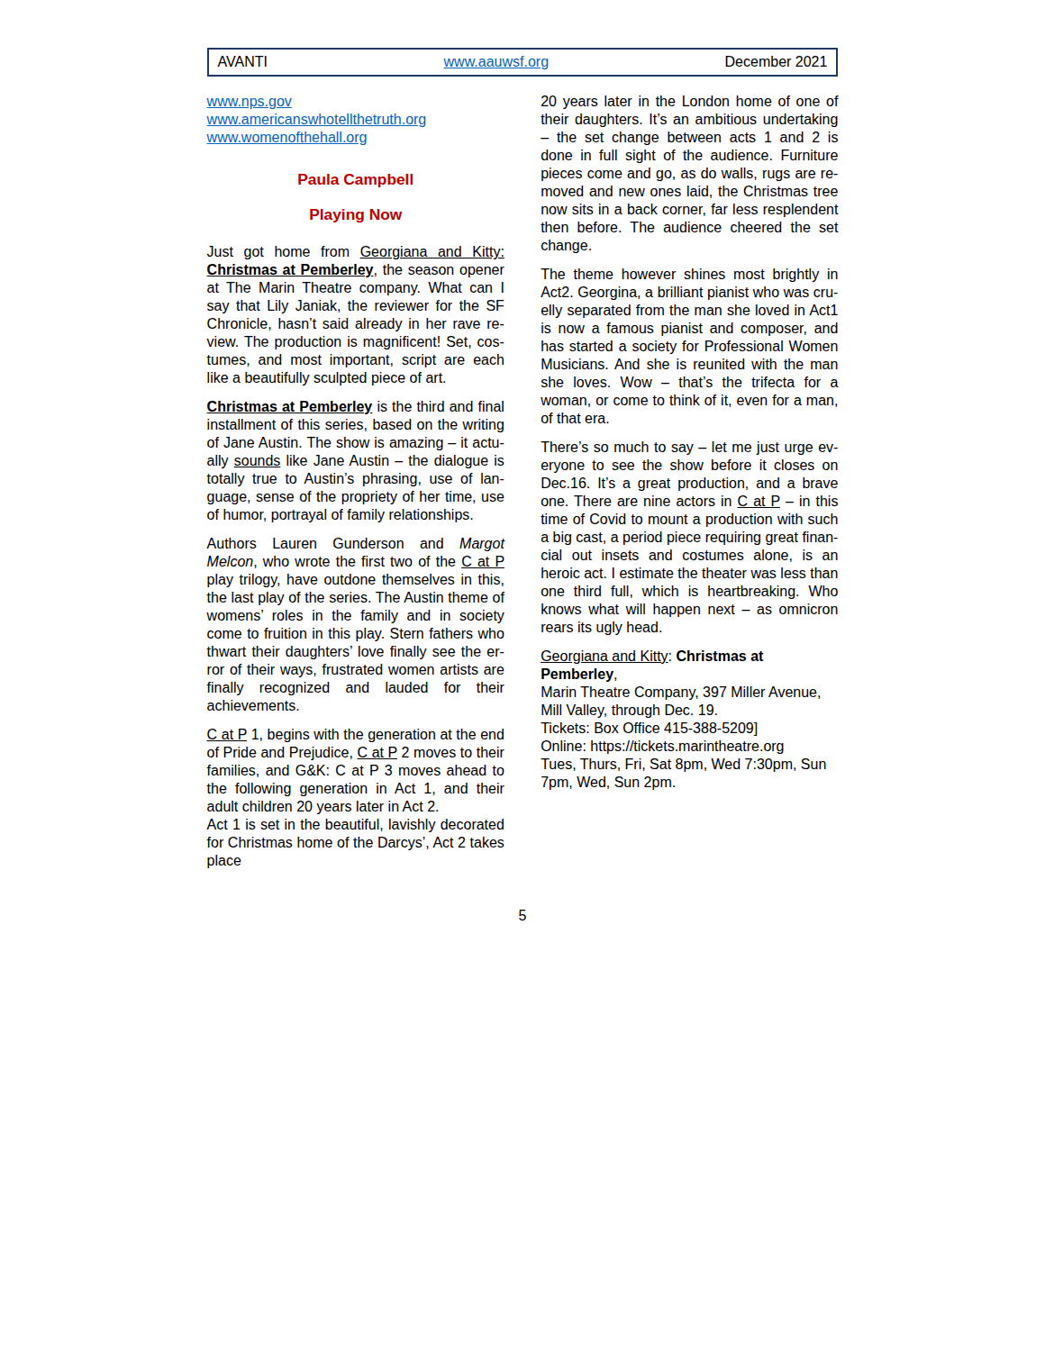AVANTI www.aauwsf.org December 2021
www.nps.gov www.americanswhotellthetruth.org www.womenofthehall.org
Paula Campbell
Playing Now
Just got home from Georgiana and Kitty: Christmas at Pemberley, the season opener at The Marin Theatre company. What can I say that Lily Janiak, the reviewer for the SF Chronicle, hasn’t said already in her rave review. The production is magnificent! Set, costumes, and most important, script are each like a beautifully sculpted piece of art.
Christmas at Pemberley is the third and final installment of this series, based on the writing of Jane Austin. The show is amazing – it actually sounds like Jane Austin – the dialogue is totally true to Austin’s phrasing, use of language, sense of the propriety of her time, use of humor, portrayal of family relationships.
Authors Lauren Gunderson and Margot Melcon, who wrote the first two of the C at P play trilogy, have outdone themselves in this, the last play of the series. The Austin theme of womens’ roles in the family and in society come to fruition in this play. Stern fathers who thwart their daughters’ love finally see the error of their ways, frustrated women artists are finally recognized and lauded for their achievements.
C at P 1, begins with the generation at the end of Pride and Prejudice, C at P 2 moves to their families, and G&K: C at P 3 moves ahead to the following generation in Act 1, and their adult children 20 years later in Act 2.
Act 1 is set in the beautiful, lavishly decorated for Christmas home of the Darcys’, Act 2 takes place
20 years later in the London home of one of their daughters. It’s an ambitious undertaking – the set change between acts 1 and 2 is done in full sight of the audience. Furniture pieces come and go, as do walls, rugs are removed and new ones laid, the Christmas tree now sits in a back corner, far less resplendent then before. The audience cheered the set change.
The theme however shines most brightly in Act2. Georgina, a brilliant pianist who was cruelly separated from the man she loved in Act1 is now a famous pianist and composer, and has started a society for Professional Women Musicians. And she is reunited with the man she loves. Wow – that’s the trifecta for a woman, or come to think of it, even for a man, of that era.
There’s so much to say – let me just urge everyone to see the show before it closes on Dec.16. It’s a great production, and a brave one. There are nine actors in C at P – in this time of Covid to mount a production with such a big cast, a period piece requiring great financial out insets and costumes alone, is an heroic act. I estimate the theater was less than one third full, which is heartbreaking. Who knows what will happen next – as omnicron rears its ugly head.
Georgiana and Kitty: Christmas at Pemberley,
Marin Theatre Company, 397 Miller Avenue, Mill Valley, through Dec. 19.
Tickets: Box Office 415-388-5209]
Online: https://tickets.marintheatre.org
Tues, Thurs, Fri, Sat 8pm, Wed 7:30pm, Sun 7pm, Wed, Sun 2pm.
5